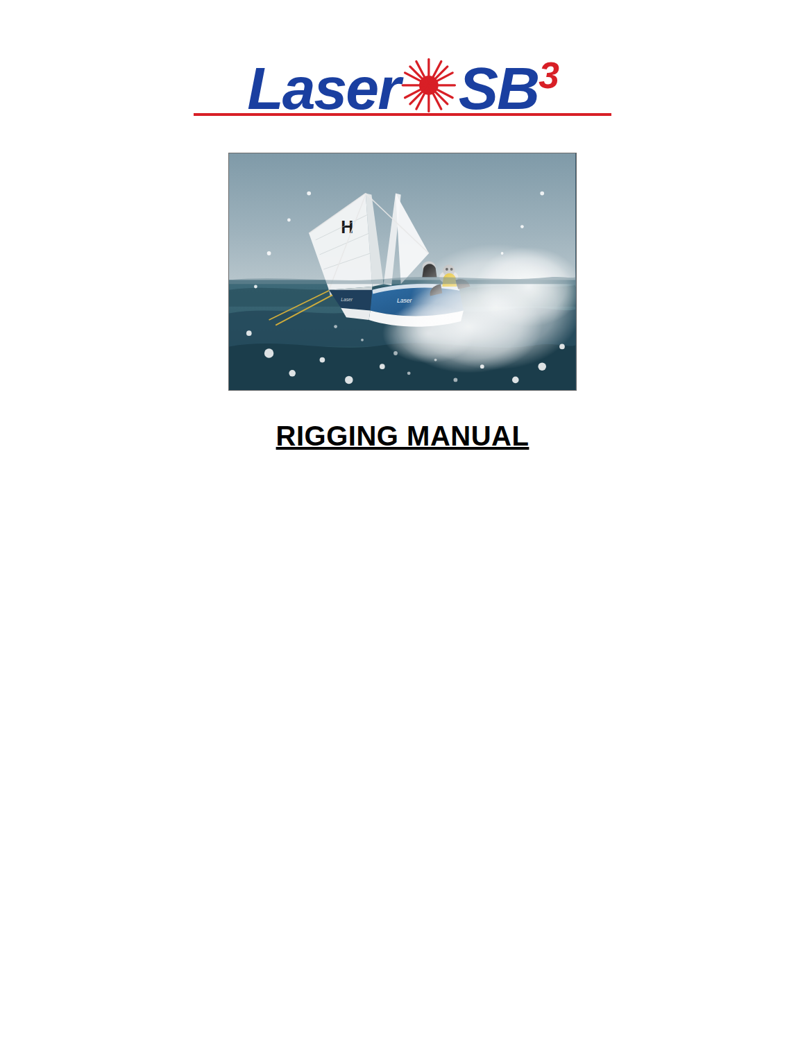Laser SB 3
H Laser Laser
RIGGING MANUAL